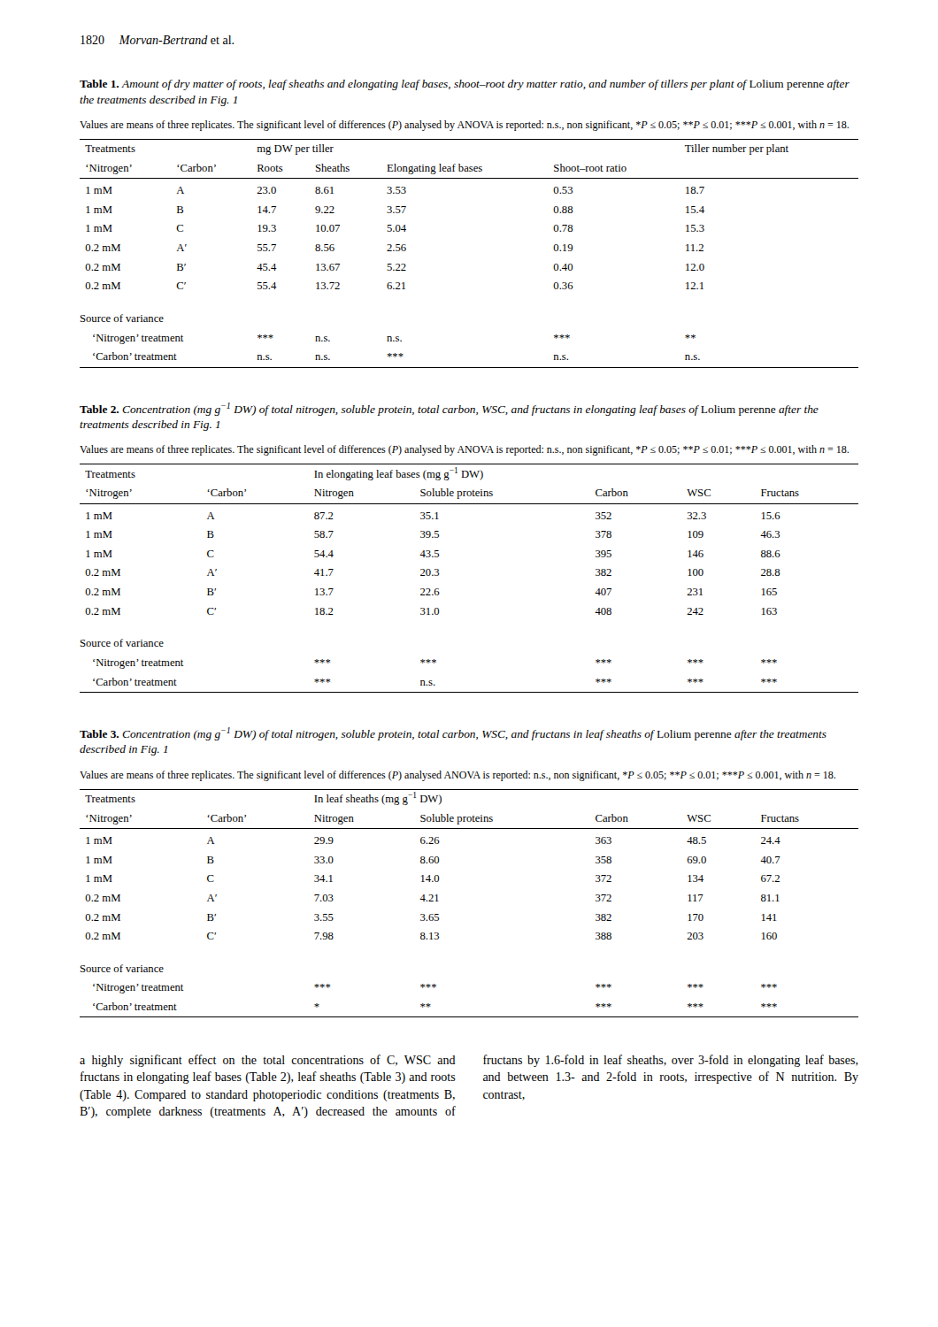1820 Morvan-Bertrand et al.
Table 1. Amount of dry matter of roots, leaf sheaths and elongating leaf bases, shoot–root dry matter ratio, and number of tillers per plant of Lolium perenne after the treatments described in Fig. 1
Values are means of three replicates. The significant level of differences (P) analysed by ANOVA is reported: n.s., non significant, *P ≤ 0.05; **P ≤ 0.01; ***P ≤ 0.001, with n = 18.
| Treatments | mg DW per tiller | Tiller number per plant |
| --- | --- | --- |
| ‘Nitrogen’ | ‘Carbon’ | Roots | Sheaths | Elongating leaf bases | Shoot–root ratio | |
| 1 mM | A | 23.0 | 8.61 | 3.53 | 0.53 | 18.7 |
| 1 mM | B | 14.7 | 9.22 | 3.57 | 0.88 | 15.4 |
| 1 mM | C | 19.3 | 10.07 | 5.04 | 0.78 | 15.3 |
| 0.2 mM | A ′ | 55.7 | 8.56 | 2.56 | 0.19 | 11.2 |
| 0.2 mM | B ′ | 45.4 | 13.67 | 5.22 | 0.40 | 12.0 |
| 0.2 mM | C ′ | 55.4 | 13.72 | 6.21 | 0.36 | 12.1 |
| Source of variance |
| ‘Nitrogen’ treatment | *** | n.s. | n.s. | *** | ** |
| ‘Carbon’ treatment | n.s. | n.s. | *** | n.s. | n.s. |
Table 2. Concentration (mg g −1 DW) of total nitrogen, soluble protein, total carbon, WSC, and fructans in elongating leaf bases of Lolium perenne after the treatments described in Fig. 1
Values are means of three replicates. The significant level of differences (P) analysed by ANOVA is reported: n.s., non significant, *P ≤ 0.05; **P ≤ 0.01; ***P ≤ 0.001, with n = 18.
| Treatments | In elongating leaf bases (mg g −1 DW) |
| --- | --- |
| ‘Nitrogen’ | ‘Carbon’ | Nitrogen | Soluble proteins | Carbon | WSC | Fructans |
| 1 mM | A | 87.2 | 35.1 | 352 | 32.3 | 15.6 |
| 1 mM | B | 58.7 | 39.5 | 378 | 109 | 46.3 |
| 1 mM | C | 54.4 | 43.5 | 395 | 146 | 88.6 |
| 0.2 mM | A ′ | 41.7 | 20.3 | 382 | 100 | 28.8 |
| 0.2 mM | B ′ | 13.7 | 22.6 | 407 | 231 | 165 |
| 0.2 mM | C ′ | 18.2 | 31.0 | 408 | 242 | 163 |
| Source of variance |
| ‘Nitrogen’ treatment | *** | *** | *** | *** | *** |
| ‘Carbon’ treatment | *** | n.s. | *** | *** | *** |
Table 3. Concentration (mg g −1 DW) of total nitrogen, soluble protein, total carbon, WSC, and fructans in leaf sheaths of Lolium perenne after the treatments described in Fig. 1
Values are means of three replicates. The significant level of differences (P) analysed ANOVA is reported: n.s., non significant, *P ≤ 0.05; **P ≤ 0.01; ***P ≤ 0.001, with n = 18.
| Treatments | In leaf sheaths (mg g −1 DW) |
| --- | --- |
| ‘Nitrogen’ | ‘Carbon’ | Nitrogen | Soluble proteins | Carbon | WSC | Fructans |
| 1 mM | A | 29.9 | 6.26 | 363 | 48.5 | 24.4 |
| 1 mM | B | 33.0 | 8.60 | 358 | 69.0 | 40.7 |
| 1 mM | C | 34.1 | 14.0 | 372 | 134 | 67.2 |
| 0.2 mM | A ′ | 7.03 | 4.21 | 372 | 117 | 81.1 |
| 0.2 mM | B ′ | 3.55 | 3.65 | 382 | 170 | 141 |
| 0.2 mM | C ′ | 7.98 | 8.13 | 388 | 203 | 160 |
| Source of variance |
| ‘Nitrogen’ treatment | *** | *** | *** | *** | *** |
| ‘Carbon’ treatment | * | ** | *** | *** | *** |
a highly significant effect on the total concentrations of C, WSC and fructans in elongating leaf bases (Table 2), leaf sheaths (Table 3) and roots (Table 4). Compared to standard photoperiodic conditions (treatments B, B′), complete darkness (treatments A, A′) decreased the amounts of fructans by 1.6-fold in leaf sheaths, over 3-fold in elongating leaf bases, and between 1.3- and 2-fold in roots, irrespective of N nutrition. By contrast,